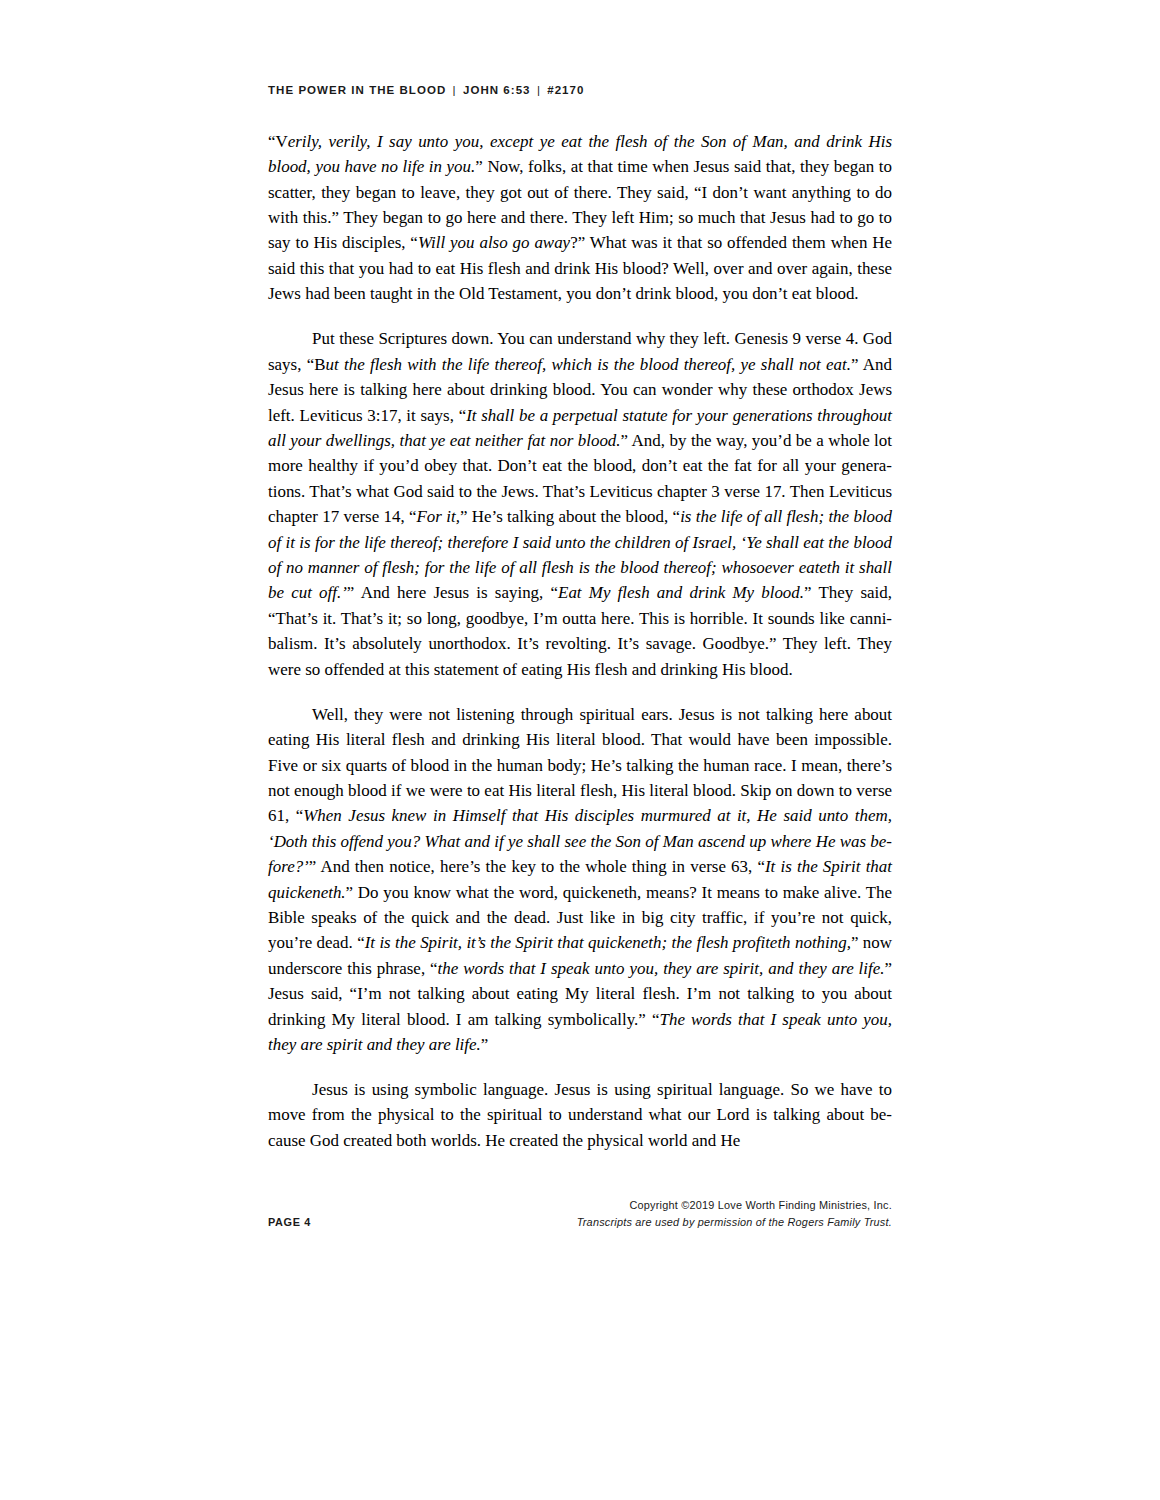The Power in the Blood|John 6:53|#2170
“Verily, verily, I say unto you, except ye eat the flesh of the Son of Man, and drink His blood, you have no life in you.” Now, folks, at that time when Jesus said that, they began to scatter, they began to leave, they got out of there. They said, “I don’t want anything to do with this.” They began to go here and there. They left Him; so much that Jesus had to go to say to His disciples, “Will you also go away?” What was it that so offended them when He said this that you had to eat His flesh and drink His blood? Well, over and over again, these Jews had been taught in the Old Testament, you don’t drink blood, you don’t eat blood.
Put these Scriptures down. You can understand why they left. Genesis 9 verse 4. God says, “But the flesh with the life thereof, which is the blood thereof, ye shall not eat.” And Jesus here is talking here about drinking blood. You can wonder why these orthodox Jews left. Leviticus 3:17, it says, “It shall be a perpetual statute for your generations throughout all your dwellings, that ye eat neither fat nor blood.” And, by the way, you’d be a whole lot more healthy if you’d obey that. Don’t eat the blood, don’t eat the fat for all your generations. That’s what God said to the Jews. That’s Leviticus chapter 3 verse 17. Then Leviticus chapter 17 verse 14, “For it,” He’s talking about the blood, “is the life of all flesh; the blood of it is for the life thereof; therefore I said unto the children of Israel, ‘Ye shall eat the blood of no manner of flesh; for the life of all flesh is the blood thereof; whosoever eateth it shall be cut off.’” And here Jesus is saying, “Eat My flesh and drink My blood.” They said, “That’s it. That’s it; so long, goodbye, I’m outta here. This is horrible. It sounds like cannibalism. It’s absolutely unorthodox. It’s revolting. It’s savage. Goodbye.” They left. They were so offended at this statement of eating His flesh and drinking His blood.
Well, they were not listening through spiritual ears. Jesus is not talking here about eating His literal flesh and drinking His literal blood. That would have been impossible. Five or six quarts of blood in the human body; He’s talking the human race. I mean, there’s not enough blood if we were to eat His literal flesh, His literal blood. Skip on down to verse 61, “When Jesus knew in Himself that His disciples murmured at it, He said unto them, ‘Doth this offend you? What and if ye shall see the Son of Man ascend up where He was before?’” And then notice, here’s the key to the whole thing in verse 63, “It is the Spirit that quickeneth.” Do you know what the word, quickeneth, means? It means to make alive. The Bible speaks of the quick and the dead. Just like in big city traffic, if you’re not quick, you’re dead. “It is the Spirit, it’s the Spirit that quickeneth; the flesh profiteth nothing,” now underscore this phrase, “the words that I speak unto you, they are spirit, and they are life.” Jesus said, “I’m not talking about eating My literal flesh. I’m not talking to you about drinking My literal blood. I am talking symbolically.” “The words that I speak unto you, they are spirit and they are life.”
Jesus is using symbolic language. Jesus is using spiritual language. So we have to move from the physical to the spiritual to understand what our Lord is talking about because God created both worlds. He created the physical world and He
Page 4
Copyright ©2019 Love Worth Finding Ministries, Inc.
Transcripts are used by permission of the Rogers Family Trust.